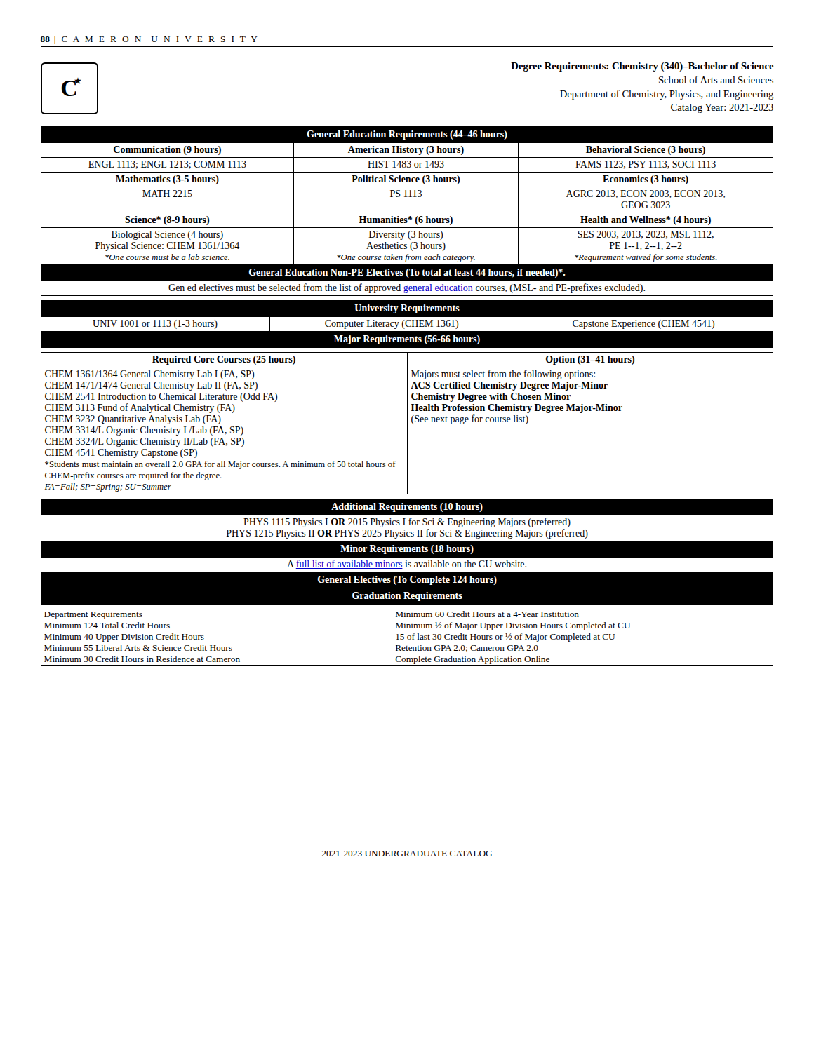88 | C A M E R O N U N I V E R S I T Y
★C
Degree Requirements: Chemistry (340)–Bachelor of Science
School of Arts and Sciences
Department of Chemistry, Physics, and Engineering
Catalog Year: 2021-2023
| General Education Requirements (44–46 hours) |
| Communication (9 hours) | American History (3 hours) | Behavioral Science (3 hours) |
| ENGL 1113; ENGL 1213; COMM 1113 | HIST 1483 or 1493 | FAMS 1123, PSY 1113, SOCI 1113 |
| Mathematics (3-5 hours) | Political Science (3 hours) | Economics (3 hours) |
| MATH 2215 | PS 1113 | AGRC 2013, ECON 2003, ECON 2013, GEOG 3023 |
| Science* (8-9 hours) | Humanities* (6 hours) | Health and Wellness* (4 hours) |
| Biological Science (4 hours) Physical Science: CHEM 1361/1364 *One course must be a lab science. | Diversity (3 hours) Aesthetics (3 hours) *One course taken from each category. | SES 2003, 2013, 2023, MSL 1112, PE 1--1, 2--1, 2--2 *Requirement waived for some students. |
| General Education Non-PE Electives (To total at least 44 hours, if needed)*. |
| Gen ed electives must be selected from the list of approved general education courses, (MSL- and PE-prefixes excluded). |
| University Requirements |
| UNIV 1001 or 1113 (1-3 hours) | Computer Literacy (CHEM 1361) | Capstone Experience (CHEM 4541) |
| Major Requirements (56-66 hours) |
| Required Core Courses (25 hours) | Option (31–41 hours) |
| CHEM 1361/1364 General Chemistry Lab I (FA, SP) CHEM 1471/1474 General Chemistry Lab II (FA, SP) CHEM 2541 Introduction to Chemical Literature (Odd FA) CHEM 3113 Fund of Analytical Chemistry (FA) CHEM 3232 Quantitative Analysis Lab (FA) CHEM 3314/L Organic Chemistry I /Lab (FA, SP) CHEM 3324/L Organic Chemistry II/Lab (FA, SP) CHEM 4541 Chemistry Capstone (SP) *Students must maintain an overall 2.0 GPA for all Major courses. A minimum of 50 total hours of CHEM-prefix courses are required for the degree. FA=Fall; SP=Spring; SU=Summer | Majors must select from the following options: ACS Certified Chemistry Degree Major-Minor Chemistry Degree with Chosen Minor Health Profession Chemistry Degree Major-Minor (See next page for course list) |
| Additional Requirements (10 hours) |
| PHYS 1115 Physics I OR 2015 Physics I for Sci & Engineering Majors (preferred) PHYS 1215 Physics II OR PHYS 2025 Physics II for Sci & Engineering Majors (preferred) |
| Minor Requirements (18 hours) |
| A full list of available minors is available on the CU website. |
| General Electives (To Complete 124 hours) |
| Graduation Requirements |
| Department Requirements | Minimum 60 Credit Hours at a 4-Year Institution |
| Minimum 124 Total Credit Hours | Minimum ½ of Major Upper Division Hours Completed at CU |
| Minimum 40 Upper Division Credit Hours | 15 of last 30 Credit Hours or ½ of Major Completed at CU |
| Minimum 55 Liberal Arts & Science Credit Hours | Retention GPA 2.0; Cameron GPA 2.0 |
| Minimum 30 Credit Hours in Residence at Cameron | Complete Graduation Application Online |
2021-2023 UNDERGRADUATE CATALOG